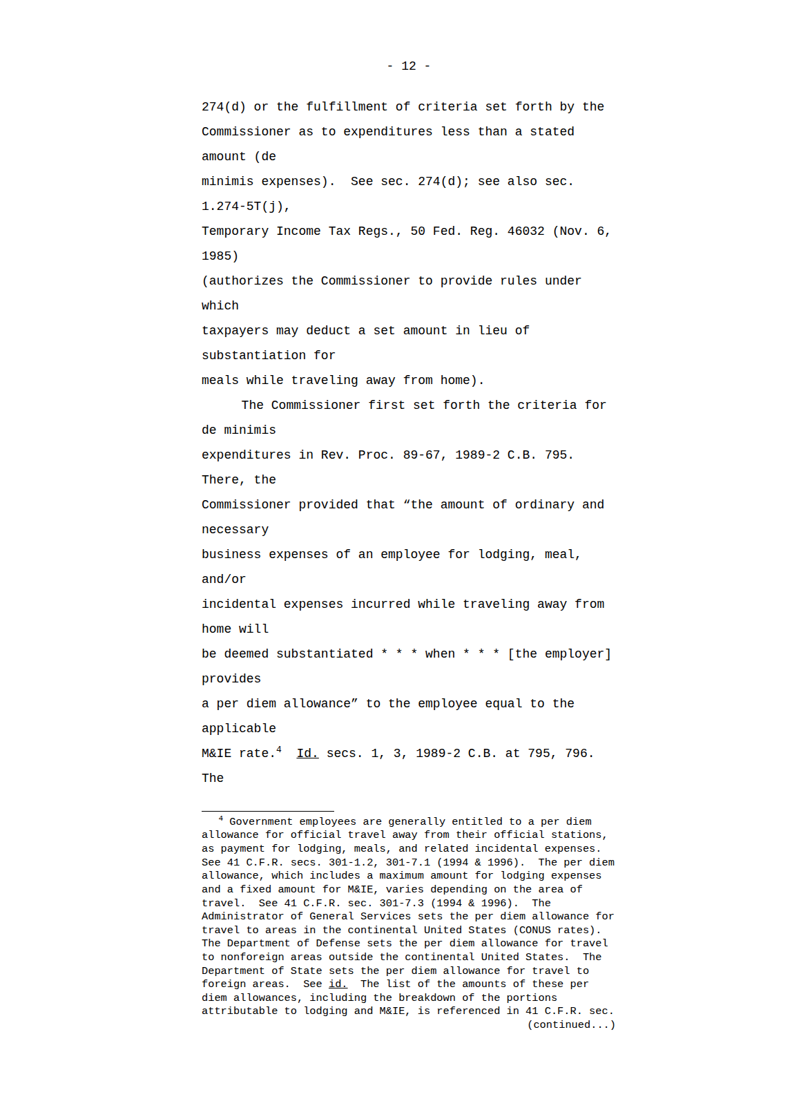- 12 -
274(d) or the fulfillment of criteria set forth by the
Commissioner as to expenditures less than a stated amount (de
minimis expenses). See sec. 274(d); see also sec. 1.274-5T(j),
Temporary Income Tax Regs., 50 Fed. Reg. 46032 (Nov. 6, 1985)
(authorizes the Commissioner to provide rules under which
taxpayers may deduct a set amount in lieu of substantiation for
meals while traveling away from home).
The Commissioner first set forth the criteria for de minimis
expenditures in Rev. Proc. 89-67, 1989-2 C.B. 795. There, the
Commissioner provided that “the amount of ordinary and necessary
business expenses of an employee for lodging, meal, and/or
incidental expenses incurred while traveling away from home will
be deemed substantiated * * * when * * * [the employer] provides
a per diem allowance” to the employee equal to the applicable
M&IE rate.4 Id. secs. 1, 3, 1989-2 C.B. at 795, 796. The
4 Government employees are generally entitled to a per diem
allowance for official travel away from their official stations,
as payment for lodging, meals, and related incidental expenses.
See 41 C.F.R. secs. 301-1.2, 301-7.1 (1994 & 1996). The per diem
allowance, which includes a maximum amount for lodging expenses
and a fixed amount for M&IE, varies depending on the area of
travel. See 41 C.F.R. sec. 301-7.3 (1994 & 1996). The
Administrator of General Services sets the per diem allowance for
travel to areas in the continental United States (CONUS rates).
The Department of Defense sets the per diem allowance for travel
to nonforeign areas outside the continental United States. The
Department of State sets the per diem allowance for travel to
foreign areas. See id. The list of the amounts of these per
diem allowances, including the breakdown of the portions
attributable to lodging and M&IE, is referenced in 41 C.F.R. sec.
(continued...)